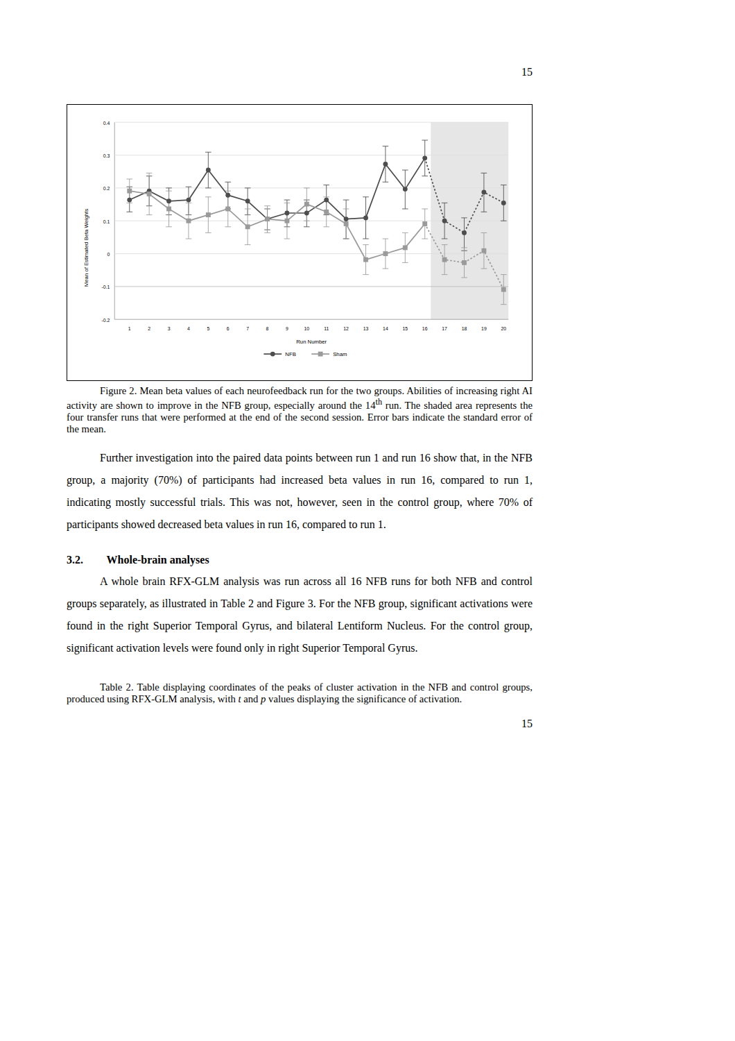15
0.4 0.3 0.2 0.1 0 -0.1 -0.2 Mean of Estimated Beta Weights 1 2 3 4 5 6 7 8 9 10 11 12 13 14 15 16 17 18 19 20 Run Number NFB Sham
Figure 2. Mean beta values of each neurofeedback run for the two groups. Abilities of increasing right AI activity are shown to improve in the NFB group, especially around the 14th run. The shaded area represents the four transfer runs that were performed at the end of the second session. Error bars indicate the standard error of the mean.
Further investigation into the paired data points between run 1 and run 16 show that, in the NFB group, a majority (70%) of participants had increased beta values in run 16, compared to run 1, indicating mostly successful trials. This was not, however, seen in the control group, where 70% of participants showed decreased beta values in run 16, compared to run 1.
3.2. Whole-brain analyses
A whole brain RFX-GLM analysis was run across all 16 NFB runs for both NFB and control groups separately, as illustrated in Table 2 and Figure 3. For the NFB group, significant activations were found in the right Superior Temporal Gyrus, and bilateral Lentiform Nucleus. For the control group, significant activation levels were found only in right Superior Temporal Gyrus.
Table 2. Table displaying coordinates of the peaks of cluster activation in the NFB and control groups, produced using RFX-GLM analysis, with t and p values displaying the significance of activation.
15